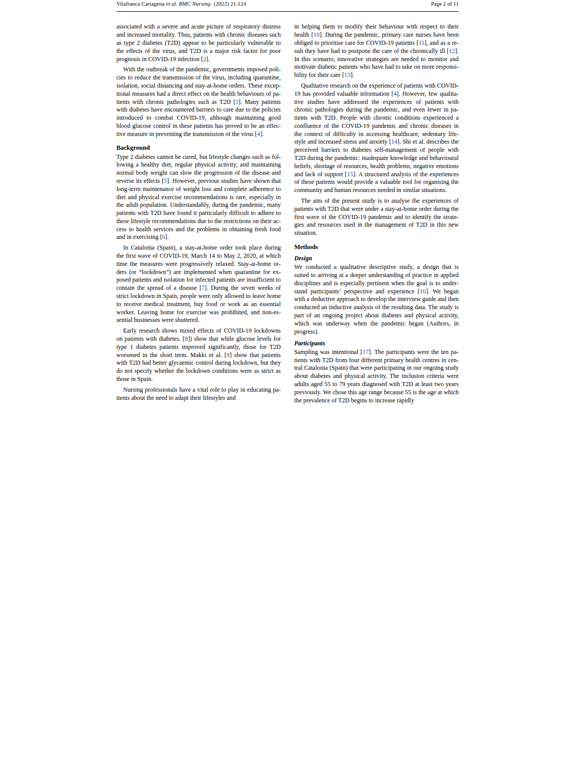Vilafranca Cartagena et al. BMC Nursing(2022) 21:124
Page 2 of 11
associated with a severe and acute picture of respiratory distress and increased mortality. Thus, patients with chronic diseases such as type 2 diabetes (T2D) appear to be particularly vulnerable to the effects of the virus, and T2D is a major risk factor for poor prognosis in COVID-19 infection [2].
With the outbreak of the pandemic, governments imposed policies to reduce the transmission of the virus, including quarantine, isolation, social distancing and stay-at-home orders. These exceptional measures had a direct effect on the health behaviours of patients with chronic pathologies such as T2D [3]. Many patients with diabetes have encountered barriers to care due to the policies introduced to combat COVID-19, although maintaining good blood glucose control in these patients has proved to be an effective measure in preventing the transmission of the virus [4].
Background
Type 2 diabetes cannot be cured, but lifestyle changes such as following a healthy diet, regular physical activity, and maintaining normal body weight can slow the progression of the disease and reverse its effects [5]. However, previous studies have shown that long-term maintenance of weight loss and complete adherence to diet and physical exercise recommendations is rare, especially in the adult population. Understandably, during the pandemic, many patients with T2D have found it particularly difficult to adhere to these lifestyle recommendations due to the restrictions on their access to health services and the problems in obtaining fresh food and in exercising [6].
In Catalonia (Spain), a stay-at-home order took place during the first wave of COVID-19, March 14 to May 2, 2020, at which time the measures were progressively relaxed. Stay-at-home orders (or “lockdown”) are implemented when quarantine for exposed patients and isolation for infected patients are insufficient to contain the spread of a disease [7]. During the seven weeks of strict lockdown in Spain, people were only allowed to leave home to receive medical treatment, buy food or work as an essential worker. Leaving home for exercise was prohibited, and non-essential businesses were shuttered.
Early research shows mixed effects of COVID-19 lockdowns on patients with diabetes. [8]) show that while glucose levels for type 1 diabetes patients improved significantly, those for T2D worsened in the short term. Makki et al. [9] show that patients with T2D had better glycaemic control during lockdown, but they do not specify whether the lockdown conditions were as strict as those in Spain.
Nursing professionals have a vital role to play in educating patients about the need to adapt their lifestyles and
in helping them to modify their behaviour with respect to their health [10]. During the pandemic, primary care nurses have been obliged to prioritise care for COVID-19 patients [11], and as a result they have had to postpone the care of the chronically ill [12]. In this scenario, innovative strategies are needed to monitor and motivate diabetic patients who have had to take on more responsibility for their care [13].
Qualitative research on the experience of patients with COVID-19 has provided valuable information [4]. However, few qualitative studies have addressed the experiences of patients with chronic pathologies during the pandemic, and even fewer in patients with T2D. People with chronic conditions experienced a confluence of the COVID-19 pandemic and chronic diseases in the context of difficulty in accessing healthcare, sedentary lifestyle and increased stress and anxiety [14]. Shi et al. describes the perceived barriers to diabetes self-management of people with T2D during the pandemic: inadequate knowledge and behavioural beliefs, shortage of resources, health problems, negative emotions and lack of support [15]. A structured analysis of the experiences of these patients would provide a valuable tool for organising the community and human resources needed in similar situations.
The aim of the present study is to analyse the experiences of patients with T2D that were under a stay-at-home order during the first wave of the COVID-19 pandemic and to identify the strategies and resources used in the management of T2D in this new situation.
Methods
Design
We conducted a qualitative descriptive study, a design that is suited to arriving at a deeper understanding of practice in applied disciplines and is especially pertinent when the goal is to understand participants’ perspective and experience [16]. We began with a deductive approach to develop the interview guide and then conducted an inductive analysis of the resulting data. The study is part of an ongoing project about diabetes and physical activity, which was underway when the pandemic began (Authors, in progress).
Participants
Sampling was intentional [17]. The participants were the ten patients with T2D from four different primary health centres in central Catalonia (Spain) that were participating in our ongoing study about diabetes and physical activity. The inclusion criteria were adults aged 55 to 79 years diagnosed with T2D at least two years previously. We chose this age range because 55 is the age at which the prevalence of T2D begins to increase rapidly